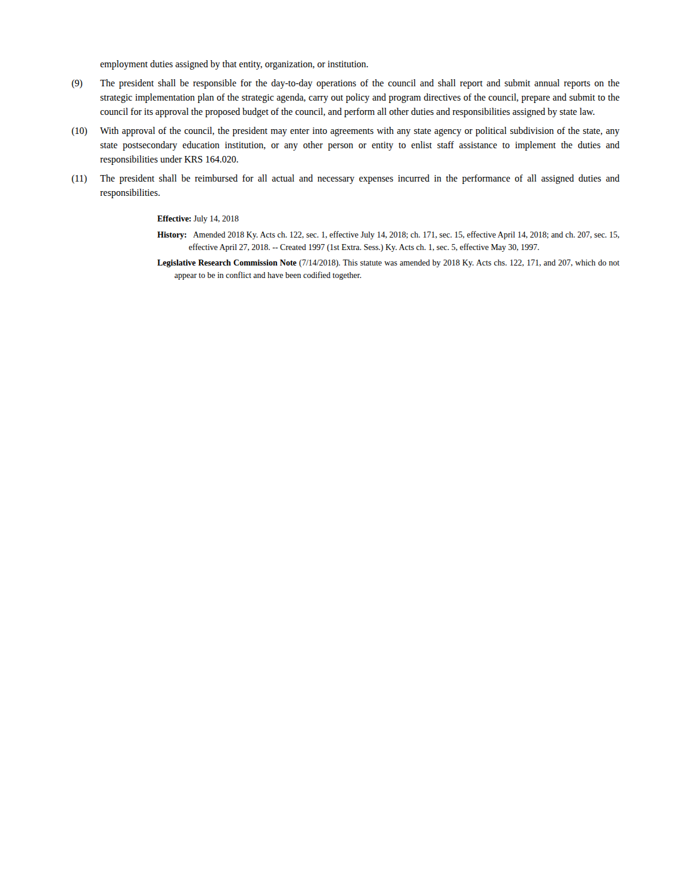employment duties assigned by that entity, organization, or institution.
(9)
The president shall be responsible for the day-to-day operations of the council and shall report and submit annual reports on the strategic implementation plan of the strategic agenda, carry out policy and program directives of the council, prepare and submit to the council for its approval the proposed budget of the council, and perform all other duties and responsibilities assigned by state law.
(10)
With approval of the council, the president may enter into agreements with any state agency or political subdivision of the state, any state postsecondary education institution, or any other person or entity to enlist staff assistance to implement the duties and responsibilities under KRS 164.020.
(11)
The president shall be reimbursed for all actual and necessary expenses incurred in the performance of all assigned duties and responsibilities.
Effective: July 14, 2018
History: Amended 2018 Ky. Acts ch. 122, sec. 1, effective July 14, 2018; ch. 171, sec. 15, effective April 14, 2018; and ch. 207, sec. 15, effective April 27, 2018. -- Created 1997 (1st Extra. Sess.) Ky. Acts ch. 1, sec. 5, effective May 30, 1997.
Legislative Research Commission Note (7/14/2018). This statute was amended by 2018 Ky. Acts chs. 122, 171, and 207, which do not appear to be in conflict and have been codified together.